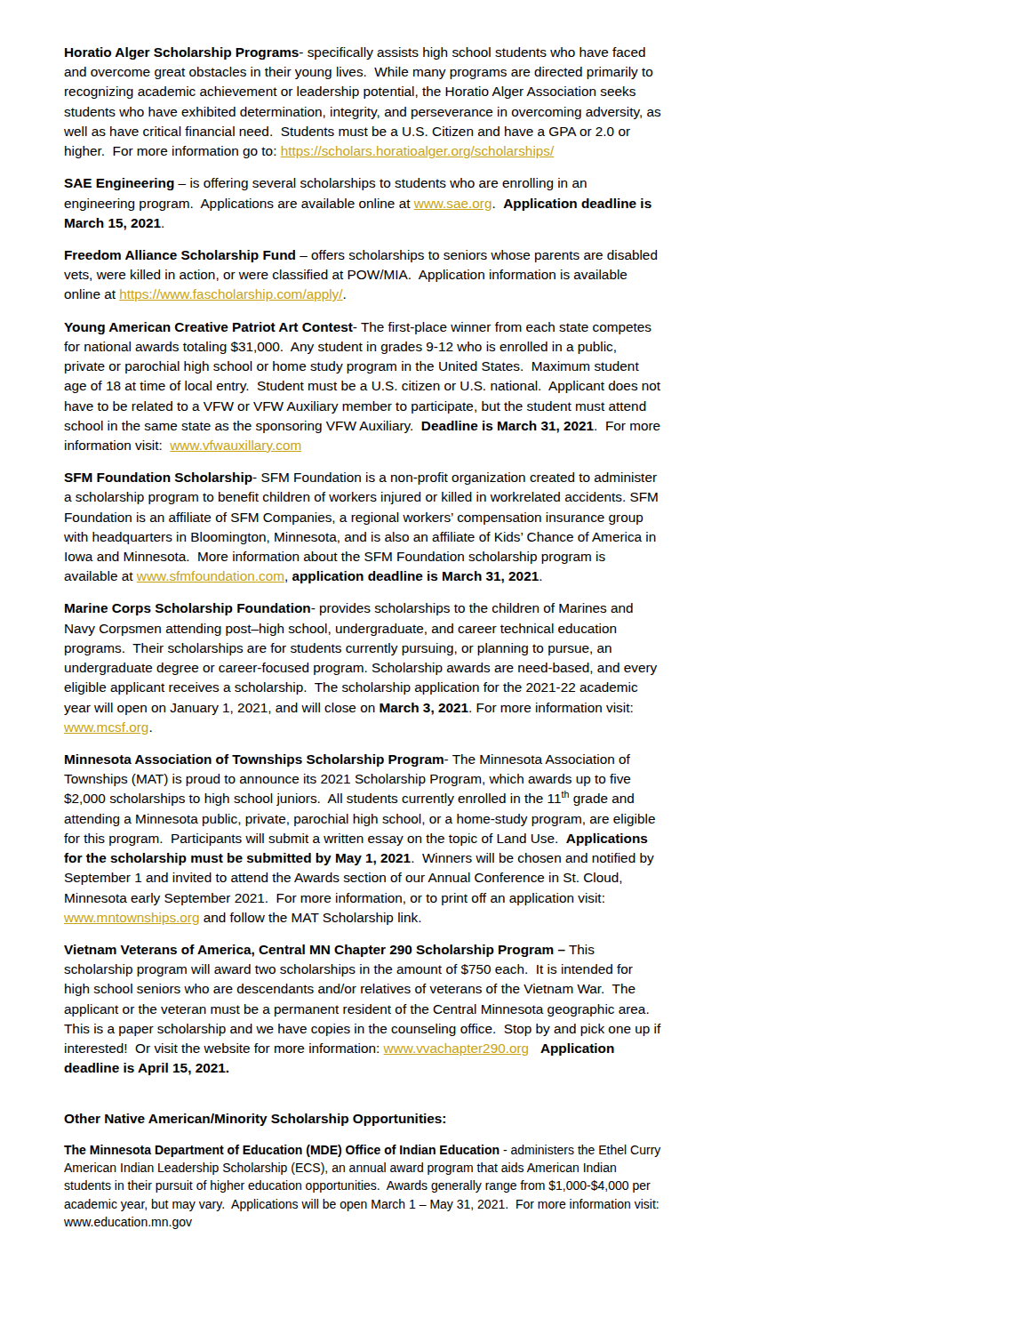Horatio Alger Scholarship Programs- specifically assists high school students who have faced and overcome great obstacles in their young lives. While many programs are directed primarily to recognizing academic achievement or leadership potential, the Horatio Alger Association seeks students who have exhibited determination, integrity, and perseverance in overcoming adversity, as well as have critical financial need. Students must be a U.S. Citizen and have a GPA or 2.0 or higher. For more information go to: https://scholars.horatioalger.org/scholarships/
SAE Engineering – is offering several scholarships to students who are enrolling in an engineering program. Applications are available online at www.sae.org. Application deadline is March 15, 2021.
Freedom Alliance Scholarship Fund – offers scholarships to seniors whose parents are disabled vets, were killed in action, or were classified at POW/MIA. Application information is available online at https://www.fascholarship.com/apply/.
Young American Creative Patriot Art Contest- The first-place winner from each state competes for national awards totaling $31,000. Any student in grades 9-12 who is enrolled in a public, private or parochial high school or home study program in the United States. Maximum student age of 18 at time of local entry. Student must be a U.S. citizen or U.S. national. Applicant does not have to be related to a VFW or VFW Auxiliary member to participate, but the student must attend school in the same state as the sponsoring VFW Auxiliary. Deadline is March 31, 2021. For more information visit: www.vfwauxillary.com
SFM Foundation Scholarship- SFM Foundation is a non-profit organization created to administer a scholarship program to benefit children of workers injured or killed in workrelated accidents. SFM Foundation is an affiliate of SFM Companies, a regional workers’ compensation insurance group with headquarters in Bloomington, Minnesota, and is also an affiliate of Kids’ Chance of America in Iowa and Minnesota. More information about the SFM Foundation scholarship program is available at www.sfmfoundation.com, application deadline is March 31, 2021.
Marine Corps Scholarship Foundation- provides scholarships to the children of Marines and Navy Corpsmen attending post–high school, undergraduate, and career technical education programs. Their scholarships are for students currently pursuing, or planning to pursue, an undergraduate degree or career-focused program. Scholarship awards are need-based, and every eligible applicant receives a scholarship. The scholarship application for the 2021-22 academic year will open on January 1, 2021, and will close on March 3, 2021. For more information visit: www.mcsf.org.
Minnesota Association of Townships Scholarship Program- The Minnesota Association of Townships (MAT) is proud to announce its 2021 Scholarship Program, which awards up to five $2,000 scholarships to high school juniors. All students currently enrolled in the 11th grade and attending a Minnesota public, private, parochial high school, or a home-study program, are eligible for this program. Participants will submit a written essay on the topic of Land Use. Applications for the scholarship must be submitted by May 1, 2021. Winners will be chosen and notified by September 1 and invited to attend the Awards section of our Annual Conference in St. Cloud, Minnesota early September 2021. For more information, or to print off an application visit: www.mntownships.org and follow the MAT Scholarship link.
Vietnam Veterans of America, Central MN Chapter 290 Scholarship Program – This scholarship program will award two scholarships in the amount of $750 each. It is intended for high school seniors who are descendants and/or relatives of veterans of the Vietnam War. The applicant or the veteran must be a permanent resident of the Central Minnesota geographic area. This is a paper scholarship and we have copies in the counseling office. Stop by and pick one up if interested! Or visit the website for more information: www.vvachapter290.org Application deadline is April 15, 2021.
Other Native American/Minority Scholarship Opportunities:
The Minnesota Department of Education (MDE) Office of Indian Education - administers the Ethel Curry American Indian Leadership Scholarship (ECS), an annual award program that aids American Indian students in their pursuit of higher education opportunities. Awards generally range from $1,000-$4,000 per academic year, but may vary. Applications will be open March 1 – May 31, 2021. For more information visit: www.education.mn.gov